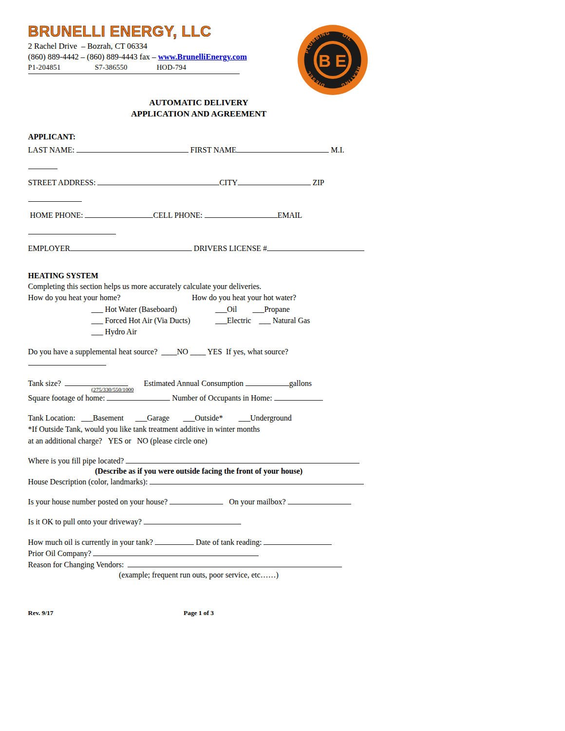B E PLUMBING OIL HEATING DIESEL
BRUNELLI ENERGY, LLC
2 Rachel Drive – Bozrah, CT 06334
(860) 889-4442 – (860) 889-4443 fax – www.BrunelliEnergy.com
P1-204851 S7-386550 HOD-794
AUTOMATIC DELIVERY
APPLICATION AND AGREEMENT
APPLICANT:
LAST NAME: FIRST NAME M.I.
STREET ADDRESS: CITY ZIP
HOME PHONE: CELL PHONE: EMAIL
EMPLOYER DRIVERS LICENSE #
HEATING SYSTEM
Completing this section helps us more accurately calculate your deliveries.
| How do you heat your home? | How do you heat your hot water? |
| ___ Hot Water (Baseboard) | ___Oil ___Propane |
| ___ Forced Hot Air (Via Ducts) | ___Electric ___ Natural Gas |
| ___ Hydro Air | |
Do you have a supplemental heat source? ____NO ____ YES If yes, what source?
Tank size? Estimated Annual Consumption gallons
(275/330/550/1000
Square footage of home: Number of Occupants in Home:
Tank Location: ___Basement ___Garage ___Outside* ___Underground
*If Outside Tank, would you like tank treatment additive in winter months
at an additional charge? YES or NO (please circle one)
Where is you fill pipe located?
(Describe as if you were outside facing the front of your house)
House Description (color, landmarks):
Is your house number posted on your house? On your mailbox?
Is it OK to pull onto your driveway?
How much oil is currently in your tank? Date of tank reading:
Prior Oil Company?
Reason for Changing Vendors:
(example; frequent run outs, poor service, etc……)
Rev. 9/17 Page 1 of 3